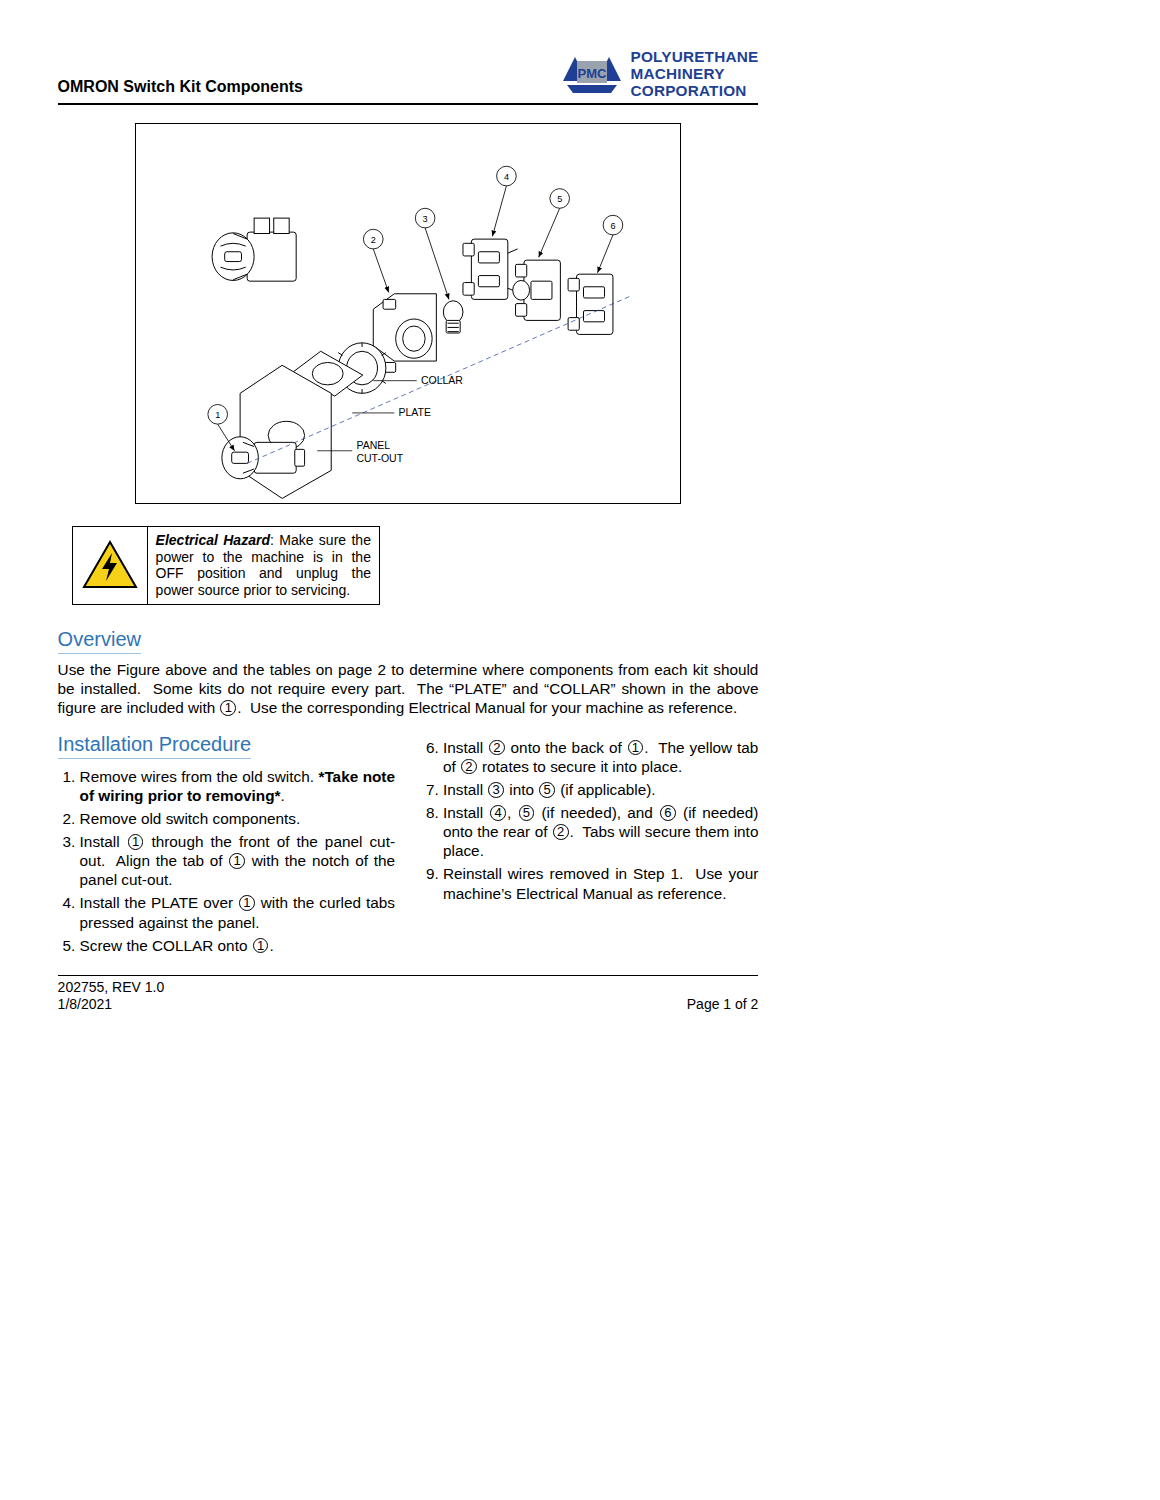OMRON Switch Kit Components
PMC
POLYURETHANE
MACHINERY
CORPORATION
4 5 6 3 2 1 COLLAR PLATE PANEL CUT-OUT
Electrical Hazard: Make sure the power to the machine is in the OFF position and unplug the power source prior to servicing.
Overview
Use the Figure above and the tables on page 2 to determine where components from each kit should be installed. Some kits do not require every part. The “PLATE” and “COLLAR” shown in the above figure are included with 1. Use the corresponding Electrical Manual for your machine as reference.
Installation Procedure
Remove wires from the old switch. *Take note of wiring prior to removing*.
Remove old switch components.
Install 1 through the front of the panel cut-out. Align the tab of 1 with the notch of the panel cut-out.
Install the PLATE over 1 with the curled tabs pressed against the panel.
Screw the COLLAR onto 1.
Install 2 onto the back of 1. The yellow tab of 2 rotates to secure it into place.
Install 3 into 5 (if applicable).
Install 4, 5 (if needed), and 6 (if needed) onto the rear of 2. Tabs will secure them into place.
Reinstall wires removed in Step 1. Use your machine’s Electrical Manual as reference.
202755, REV 1.0
1/8/2021
Page 1 of 2